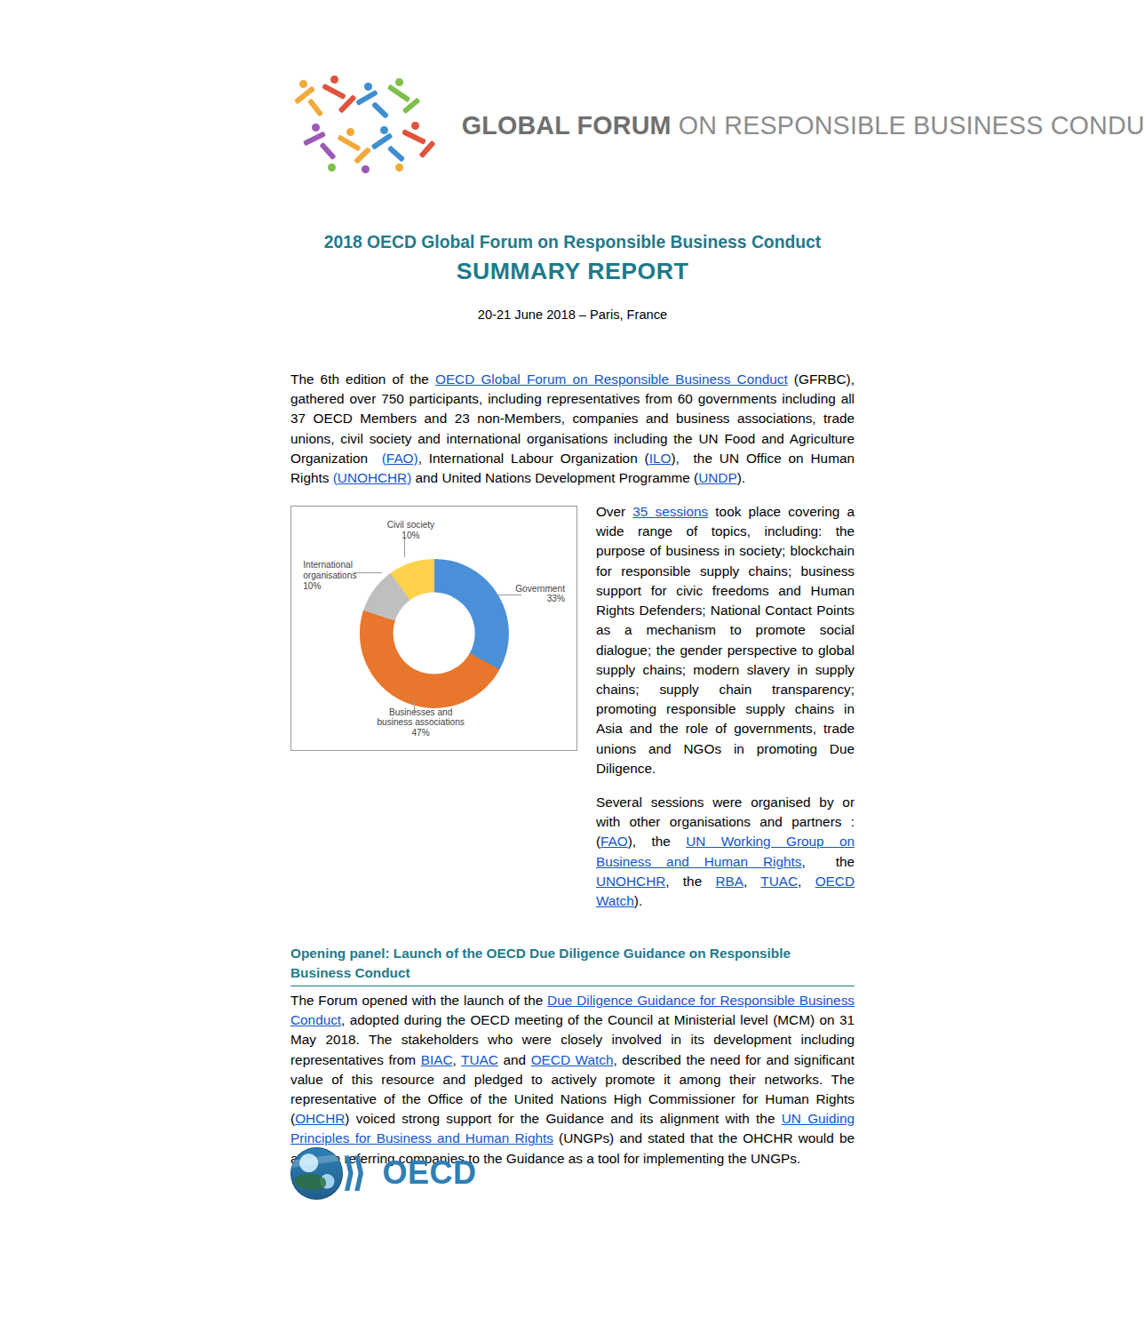GLOBAL FORUM ON RESPONSIBLE BUSINESS CONDUCT
2018 OECD Global Forum on Responsible Business Conduct SUMMARY REPORT
20-21 June 2018 – Paris, France
The 6th edition of the OECD Global Forum on Responsible Business Conduct (GFRBC), gathered over 750 participants, including representatives from 60 governments including all 37 OECD Members and 23 non-Members, companies and business associations, trade unions, civil society and international organisations including the UN Food and Agriculture Organization (FAO), International Labour Organization (ILO), the UN Office on Human Rights (UNOHCHR) and United Nations Development Programme (UNDP).
Civil society
10%
International
organisations
10%
Government
33%
Businesses and
business associations
47%
Over 35 sessions took place covering a wide range of topics, including: the purpose of business in society; blockchain for responsible supply chains; business support for civic freedoms and Human Rights Defenders; National Contact Points as a mechanism to promote social dialogue; the gender perspective to global supply chains; modern slavery in supply chains; supply chain transparency; promoting responsible supply chains in Asia and the role of governments, trade unions and NGOs in promoting Due Diligence.
Several sessions were organised by or with other organisations and partners : (FAO), the UN Working Group on Business and Human Rights, the UNOHCHR, the RBA, TUAC, OECD Watch).
Opening panel: Launch of the OECD Due Diligence Guidance on Responsible Business Conduct
The Forum opened with the launch of the Due Diligence Guidance for Responsible Business Conduct, adopted during the OECD meeting of the Council at Ministerial level (MCM) on 31 May 2018. The stakeholders who were closely involved in its development including representatives from BIAC, TUAC and OECD Watch, described the need for and significant value of this resource and pledged to actively promote it among their networks. The representative of the Office of the United Nations High Commissioner for Human Rights (OHCHR) voiced strong support for the Guidance and its alignment with the UN Guiding Principles for Business and Human Rights (UNGPs) and stated that the OHCHR would be active in referring companies to the Guidance as a tool for implementing the UNGPs.
OECD